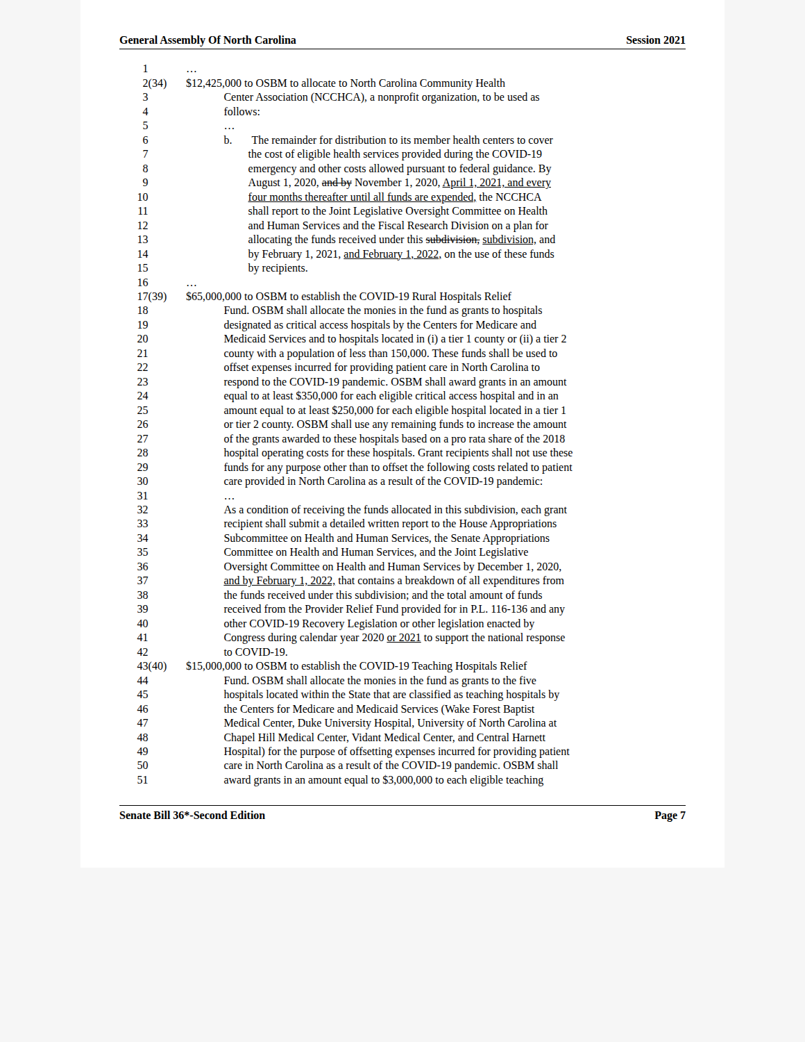General Assembly Of North Carolina
Session 2021
| 1 | | … |
| 2 | (34) | $12,425,000 to OSBM to allocate to North Carolina Community Health |
| 3 | | Center Association (NCCHCA), a nonprofit organization, to be used as |
| 4 | | follows: |
| 5 | | … |
| 6 | | b. The remainder for distribution to its member health centers to cover |
| 7 | | the cost of eligible health services provided during the COVID-19 |
| 8 | | emergency and other costs allowed pursuant to federal guidance. By |
| 9 | | August 1, 2020, and by November 1, 2020, April 1, 2021, and every |
| 10 | | four months thereafter until all funds are expended, the NCCHCA |
| 11 | | shall report to the Joint Legislative Oversight Committee on Health |
| 12 | | and Human Services and the Fiscal Research Division on a plan for |
| 13 | | allocating the funds received under this subdivision, subdivision, and |
| 14 | | by February 1, 2021, and February 1, 2022, on the use of these funds |
| 15 | | by recipients. |
| 16 | | … |
| 17 | (39) | $65,000,000 to OSBM to establish the COVID-19 Rural Hospitals Relief |
| 18 | | Fund. OSBM shall allocate the monies in the fund as grants to hospitals |
| 19 | | designated as critical access hospitals by the Centers for Medicare and |
| 20 | | Medicaid Services and to hospitals located in (i) a tier 1 county or (ii) a tier 2 |
| 21 | | county with a population of less than 150,000. These funds shall be used to |
| 22 | | offset expenses incurred for providing patient care in North Carolina to |
| 23 | | respond to the COVID-19 pandemic. OSBM shall award grants in an amount |
| 24 | | equal to at least $350,000 for each eligible critical access hospital and in an |
| 25 | | amount equal to at least $250,000 for each eligible hospital located in a tier 1 |
| 26 | | or tier 2 county. OSBM shall use any remaining funds to increase the amount |
| 27 | | of the grants awarded to these hospitals based on a pro rata share of the 2018 |
| 28 | | hospital operating costs for these hospitals. Grant recipients shall not use these |
| 29 | | funds for any purpose other than to offset the following costs related to patient |
| 30 | | care provided in North Carolina as a result of the COVID-19 pandemic: |
| 31 | | … |
| 32 | | As a condition of receiving the funds allocated in this subdivision, each grant |
| 33 | | recipient shall submit a detailed written report to the House Appropriations |
| 34 | | Subcommittee on Health and Human Services, the Senate Appropriations |
| 35 | | Committee on Health and Human Services, and the Joint Legislative |
| 36 | | Oversight Committee on Health and Human Services by December 1, 2020, |
| 37 | | and by February 1, 2022, that contains a breakdown of all expenditures from |
| 38 | | the funds received under this subdivision; and the total amount of funds |
| 39 | | received from the Provider Relief Fund provided for in P.L. 116-136 and any |
| 40 | | other COVID-19 Recovery Legislation or other legislation enacted by |
| 41 | | Congress during calendar year 2020 or 2021 to support the national response |
| 42 | | to COVID-19. |
| 43 | (40) | $15,000,000 to OSBM to establish the COVID-19 Teaching Hospitals Relief |
| 44 | | Fund. OSBM shall allocate the monies in the fund as grants to the five |
| 45 | | hospitals located within the State that are classified as teaching hospitals by |
| 46 | | the Centers for Medicare and Medicaid Services (Wake Forest Baptist |
| 47 | | Medical Center, Duke University Hospital, University of North Carolina at |
| 48 | | Chapel Hill Medical Center, Vidant Medical Center, and Central Harnett |
| 49 | | Hospital) for the purpose of offsetting expenses incurred for providing patient |
| 50 | | care in North Carolina as a result of the COVID-19 pandemic. OSBM shall |
| 51 | | award grants in an amount equal to $3,000,000 to each eligible teaching |
Senate Bill 36*-Second Edition
Page 7